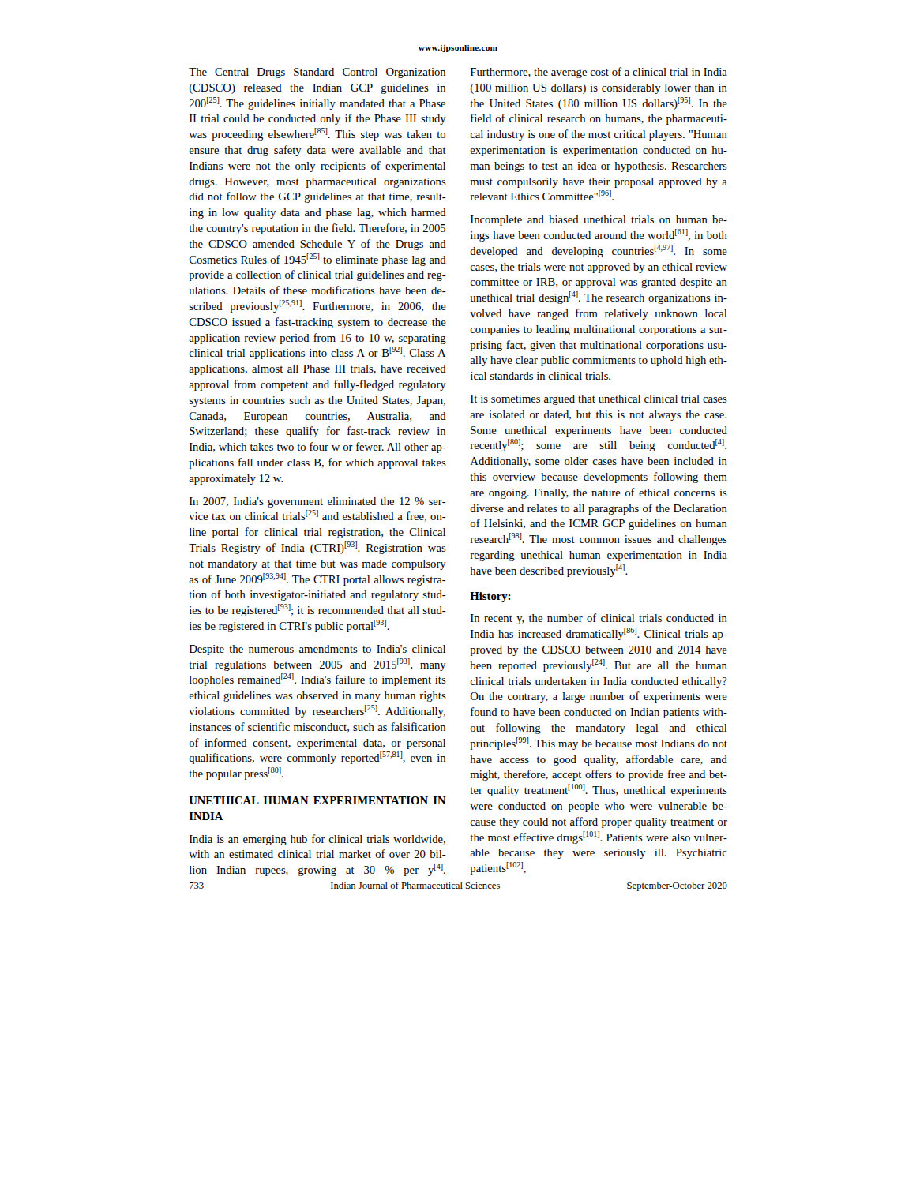www.ijpsonline.com
The Central Drugs Standard Control Organization (CDSCO) released the Indian GCP guidelines in 200[25]. The guidelines initially mandated that a Phase II trial could be conducted only if the Phase III study was proceeding elsewhere[85]. This step was taken to ensure that drug safety data were available and that Indians were not the only recipients of experimental drugs. However, most pharmaceutical organizations did not follow the GCP guidelines at that time, resulting in low quality data and phase lag, which harmed the country's reputation in the field. Therefore, in 2005 the CDSCO amended Schedule Y of the Drugs and Cosmetics Rules of 1945[25] to eliminate phase lag and provide a collection of clinical trial guidelines and regulations. Details of these modifications have been described previously[25,91]. Furthermore, in 2006, the CDSCO issued a fast-tracking system to decrease the application review period from 16 to 10 w, separating clinical trial applications into class A or B[92]. Class A applications, almost all Phase III trials, have received approval from competent and fully-fledged regulatory systems in countries such as the United States, Japan, Canada, European countries, Australia, and Switzerland; these qualify for fast-track review in India, which takes two to four w or fewer. All other applications fall under class B, for which approval takes approximately 12 w.
In 2007, India's government eliminated the 12 % service tax on clinical trials[25] and established a free, online portal for clinical trial registration, the Clinical Trials Registry of India (CTRI)[93]. Registration was not mandatory at that time but was made compulsory as of June 2009[93,94]. The CTRI portal allows registration of both investigator-initiated and regulatory studies to be registered[93]; it is recommended that all studies be registered in CTRI's public portal[93].
Despite the numerous amendments to India's clinical trial regulations between 2005 and 2015[93], many loopholes remained[24]. India's failure to implement its ethical guidelines was observed in many human rights violations committed by researchers[25]. Additionally, instances of scientific misconduct, such as falsification of informed consent, experimental data, or personal qualifications, were commonly reported[57,81], even in the popular press[80].
Unethical human experimentation in India
India is an emerging hub for clinical trials worldwide, with an estimated clinical trial market of over 20 billion Indian rupees, growing at 30 % per y[4]. Furthermore, the average cost of a clinical trial in India (100 million US dollars) is considerably lower than in the United States (180 million US dollars)[95]. In the field of clinical research on humans, the pharmaceutical industry is one of the most critical players. "Human experimentation is experimentation conducted on human beings to test an idea or hypothesis. Researchers must compulsorily have their proposal approved by a relevant Ethics Committee"[96].
Incomplete and biased unethical trials on human beings have been conducted around the world[61], in both developed and developing countries[4,97]. In some cases, the trials were not approved by an ethical review committee or IRB, or approval was granted despite an unethical trial design[4]. The research organizations involved have ranged from relatively unknown local companies to leading multinational corporations a surprising fact, given that multinational corporations usually have clear public commitments to uphold high ethical standards in clinical trials.
It is sometimes argued that unethical clinical trial cases are isolated or dated, but this is not always the case. Some unethical experiments have been conducted recently[80]; some are still being conducted[4]. Additionally, some older cases have been included in this overview because developments following them are ongoing. Finally, the nature of ethical concerns is diverse and relates to all paragraphs of the Declaration of Helsinki, and the ICMR GCP guidelines on human research[98]. The most common issues and challenges regarding unethical human experimentation in India have been described previously[4].
History:
In recent y, the number of clinical trials conducted in India has increased dramatically[86]. Clinical trials approved by the CDSCO between 2010 and 2014 have been reported previously[24]. But are all the human clinical trials undertaken in India conducted ethically? On the contrary, a large number of experiments were found to have been conducted on Indian patients without following the mandatory legal and ethical principles[99]. This may be because most Indians do not have access to good quality, affordable care, and might, therefore, accept offers to provide free and better quality treatment[100]. Thus, unethical experiments were conducted on people who were vulnerable because they could not afford proper quality treatment or the most effective drugs[101]. Patients were also vulnerable because they were seriously ill. Psychiatric patients[102],
733 Indian Journal of Pharmaceutical Sciences September-October 2020